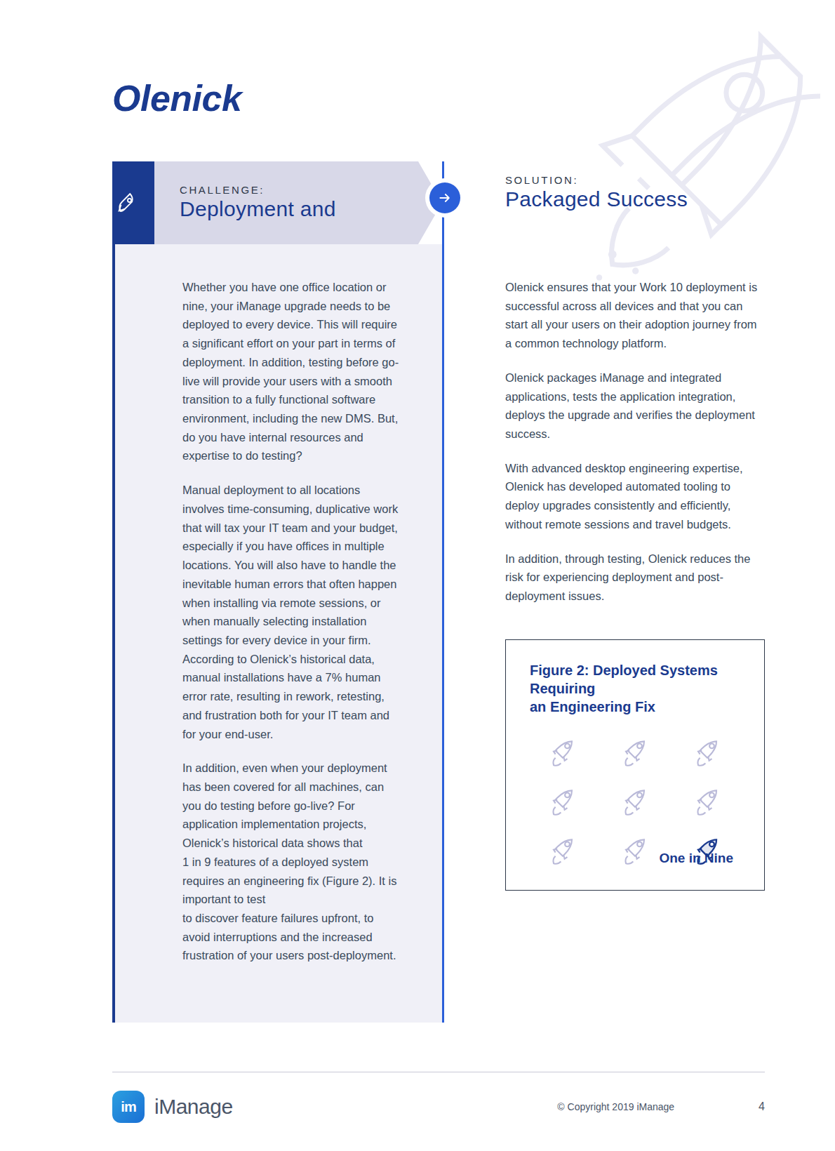Olenick
Challenge:
Deployment and
Solution:
Packaged Success
Whether you have one office location or nine, your iManage upgrade needs to be deployed to every device. This will require a significant effort on your part in terms of deployment. In addition, testing before go-live will provide your users with a smooth transition to a fully functional software environment, including the new DMS. But, do you have internal resources and expertise to do testing?
Manual deployment to all locations involves time-consuming, duplicative work that will tax your IT team and your budget, especially if you have offices in multiple locations. You will also have to handle the inevitable human errors that often happen when installing via remote sessions, or when manually selecting installation settings for every device in your firm. According to Olenick’s historical data, manual installations have a 7% human error rate, resulting in rework, retesting, and frustration both for your IT team and for your end-user.
In addition, even when your deployment has been covered for all machines, can you do testing before go-live? For application implementation projects, Olenick’s historical data shows that
1 in 9 features of a deployed system requires an engineering fix (Figure 2). It is important to test
to discover feature failures upfront, to avoid interruptions and the increased frustration of your users post-deployment.
Olenick ensures that your Work 10 deployment is successful across all devices and that you can start all your users on their adoption journey from a common technology platform.
Olenick packages iManage and integrated applications, tests the application integration, deploys the upgrade and verifies the deployment success.
With advanced desktop engineering expertise, Olenick has developed automated tooling to deploy upgrades consistently and efficiently, without remote sessions and travel budgets.
In addition, through testing, Olenick reduces the risk for experiencing deployment and post-deployment issues.
Figure 2: Deployed Systems Requiring
an Engineering Fix
One in Nine
im
iManage
© Copyright 2019 iManage
4